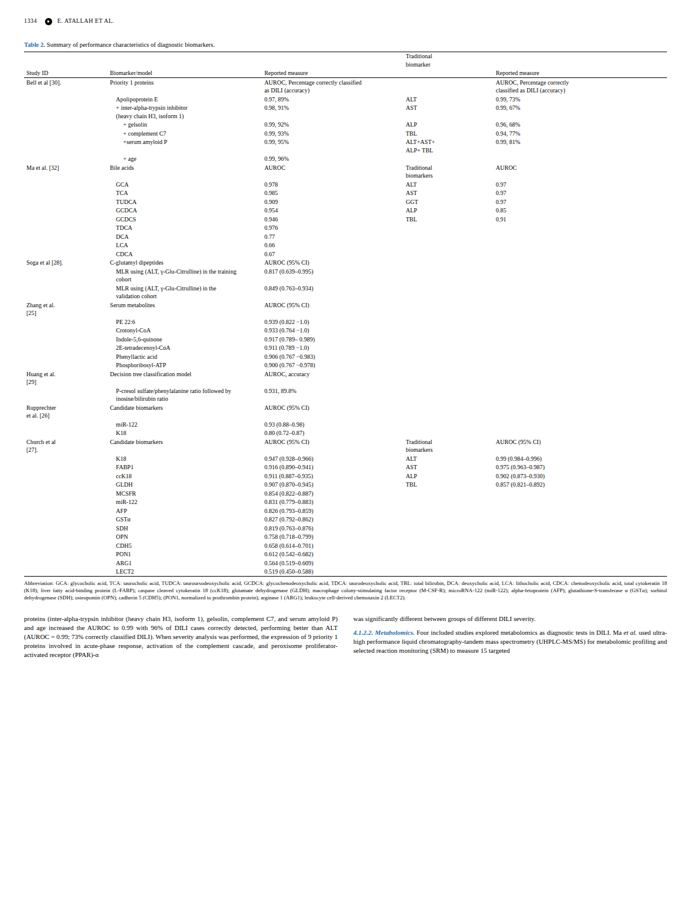1334 ● E. ATALLAH ET AL.
Table 2. Summary of performance characteristics of diagnostic biomarkers.
| | | | Traditional biomarker | |
| --- | --- | --- | --- | --- |
| Study ID | Biomarker/model | Reported measure | | Reported measure |
| Bell et al [30]. | Priority 1 proteins | AUROC, Percentage correctly classified as DILI (accuracy) | | AUROC, Percentage correctly classified as DILI (accuracy) |
| | Apolipoprotein E | 0.97, 89% | ALT | 0.99, 73% |
| | + inter-alpha-trypsin inhibitor (heavy chain H3, isoform 1) | 0.98, 91% | AST | 0.99, 67% |
| | + gelsolin | 0.99, 92% | ALP | 0.96, 68% |
| | + complement C7 | 0.99, 93% | TBL | 0.94, 77% |
| | +serum amyloid P | 0.99, 95% | ALT+AST+ ALP+ TBL | 0.99, 81% |
| | + age | 0.99, 96% | | |
| Ma et al. [32] | Bile acids | AUROC | Traditional biomarkers | AUROC |
| | GCA | 0.978 | ALT | 0.97 |
| | TCA | 0.985 | AST | 0.97 |
| | TUDCA | 0.909 | GGT | 0.97 |
| | GCDCA | 0.954 | ALP | 0.85 |
| | GCDCS | 0.946 | TBL | 0.91 |
| | TDCA | 0.976 | | |
| | DCA | 0.77 | | |
| | LCA | 0.66 | | |
| | CDCA | 0.67 | | |
| Soga et al [28]. | C-glutamyl dipeptides | AUROC (95% CI) | | |
| | MLR using (ALT, γ-Glu-Citrulline) in the training cohort | 0.817 (0.639–0.995) | | |
| | MLR using (ALT, γ-Glu-Citrulline) in the validation cohort | 0.849 (0.763–0.934) | | |
| Zhang et al. [25] | Serum metabolites | AUROC (95% CI) | | |
| | PE 22:6 | 0.939 (0.822 −1.0) | | |
| | Crotonyl-CoA | 0.933 (0.764 −1.0) | | |
| | Indole-5,6-quinone | 0.917 (0.789– 0.989) | | |
| | 2E-tetradecenoyl-CoA | 0.911 (0.789 −1.0) | | |
| | Phenyllactic acid | 0.906 (0.767 −0.983) | | |
| | Phosphoribosyl-ATP | 0.900 (0.767 −0.978) | | |
| Huang et al. [29] | Decision tree classification model | AUROC, accuracy | | |
| | P-cresol sulfate/phenylalanine ratio followed by inosine/bilirubin ratio | 0.931, 89.8% | | |
| Rupprechter et al. [26] | Candidate biomarkers | AUROC (95% CI) | | |
| | miR-122 | 0.93 (0.88–0.98) | | |
| | K18 | 0.80 (0.72–0.87) | | |
| Church et al [27]. | Candidate biomarkers | AUROC (95% CI) | Traditional biomarkers | AUROC (95% CI) |
| | K18 | 0.947 (0.928–0.966) | ALT | 0.99 (0.984–0.996) |
| | FABP1 | 0.916 (0.890–0.941) | AST | 0.975 (0.963–0.987) |
| | ccK18 | 0.911 (0.887–0.935) | ALP | 0.902 (0.873–0.930) |
| | GLDH | 0.907 (0.870–0.945) | TBL | 0.857 (0.821–0.892) |
| | MCSFR | 0.854 (0.822–0.887) | | |
| | miR-122 | 0.831 (0.779–0.883) | | |
| | AFP | 0.826 (0.793–0.859) | | |
| | GSTα | 0.827 (0.792–0.862) | | |
| | SDH | 0.819 (0.763–0.876) | | |
| | OPN | 0.758 (0.718–0.799) | | |
| | CDH5 | 0.658 (0.614–0.701) | | |
| | PON1 | 0.612 (0.542–0.682) | | |
| | ARG1 | 0.564 (0.519–0.609) | | |
| | LECT2 | 0.519 (0.450–0.588) | | |
Abbreviation: GCA: glycocholic acid, TCA: taurocholic acid, TUDCA: tauroursodeoxycholic acid, GCDCA: glycochenodeoxycholic acid, TDCA: taurodeoxycholic acid, TBL: total bilirubin, DCA: deoxycholic acid, LCA: lithocholic acid, CDCA: chenodeoxycholic acid, total cytokeratin 18 (K18); liver fatty acid-binding protein (L-FABP); caspase cleaved cytokeratin 18 (ccK18); glutamate dehydrogenase (GLDH); macrophage colony-stimulating factor receptor (M-CSF-R); microRNA-122 (miR-122); alpha-fetoprotein (AFP); glutathione-S-transferase α (GSTα); sorbitol dehydrogenase (SDH); osteopontin (OPN); cadherin 5 (CDH5); (PON1, normalized to prothrombin protein); arginase 1 (ARG1); leukocyte cell-derived chemotaxin 2 (LECT2).
proteins (inter-alpha-trypsin inhibitor (heavy chain H3, isoform 1), gelsolin, complement C7, and serum amyloid P) and age increased the AUROC to 0.99 with 96% of DILI cases correctly detected, performing better than ALT (AUROC = 0.99; 73% correctly classified DILI). When severity analysis was performed, the expression of 9 priority 1 proteins involved in acute-phase response, activation of the complement cascade, and peroxisome proliferator-activated receptor (PPAR)-α
was significantly different between groups of different DILI severity.
4.1.2.2. Metabolomics. Four included studies explored metabolomics as diagnostic tests in DILI. Ma et al. used ultra-high performance liquid chromatography-tandem mass spectrometry (UHPLC-MS/MS) for metabolomic profiling and selected reaction monitoring (SRM) to measure 15 targeted